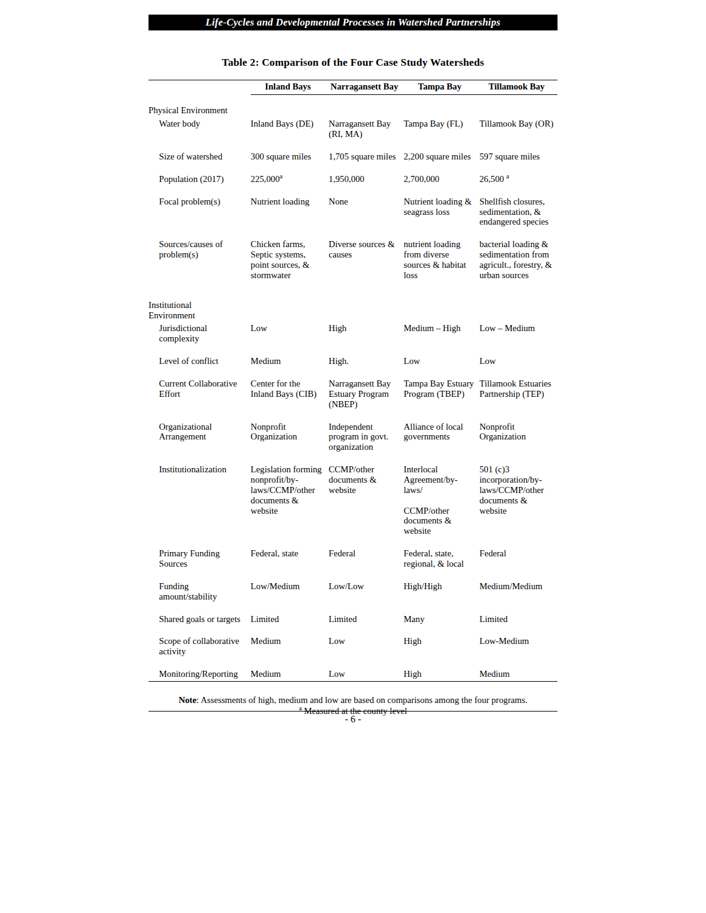Life-Cycles and Developmental Processes in Watershed Partnerships
Table 2: Comparison of the Four Case Study Watersheds
| | Inland Bays | Narragansett Bay | Tampa Bay | Tillamook Bay |
| --- | --- | --- | --- | --- |
| Physical Environment |
| Water body | Inland Bays (DE) | Narragansett Bay (RI, MA) | Tampa Bay (FL) | Tillamook Bay (OR) |
| Size of watershed | 300 square miles | 1,705 square miles | 2,200 square miles | 597 square miles |
| Population (2017) | 225,000 a | 1,950,000 | 2,700,000 | 26,500 a |
| Focal problem(s) | Nutrient loading | None | Nutrient loading & seagrass loss | Shellfish closures, sedimentation, & endangered species |
| Sources/causes of problem(s) | Chicken farms, Septic systems, point sources, & stormwater | Diverse sources & causes | nutrient loading from diverse sources & habitat loss | bacterial loading & sedimentation from agricult., forestry, & urban sources |
| Institutional Environment |
| Jurisdictional complexity | Low | High | Medium – High | Low – Medium |
| Level of conflict | Medium | High. | Low | Low |
| Current Collaborative Effort | Center for the Inland Bays (CIB) | Narragansett Bay Estuary Program (NBEP) | Tampa Bay Estuary Program (TBEP) | Tillamook Estuaries Partnership (TEP) |
| Organizational Arrangement | Nonprofit Organization | Independent program in govt. organization | Alliance of local governments | Nonprofit Organization |
| Institutionalization | Legislation forming nonprofit/by-laws/CCMP/other documents & website | CCMP/other documents & website | Interlocal Agreement/by-laws/ CCMP/other documents & website | 501 (c)3 incorporation/by-laws/CCMP/other documents & website |
| Primary Funding Sources | Federal, state | Federal | Federal, state, regional, & local | Federal |
| Funding amount/stability | Low/Medium | Low/Low | High/High | Medium/Medium |
| Shared goals or targets | Limited | Limited | Many | Limited |
| Scope of collaborative activity | Medium | Low | High | Low-Medium |
| Monitoring/Reporting | Medium | Low | High | Medium |
Note: Assessments of high, medium and low are based on comparisons among the four programs.
a Measured at the county level
- 6 -